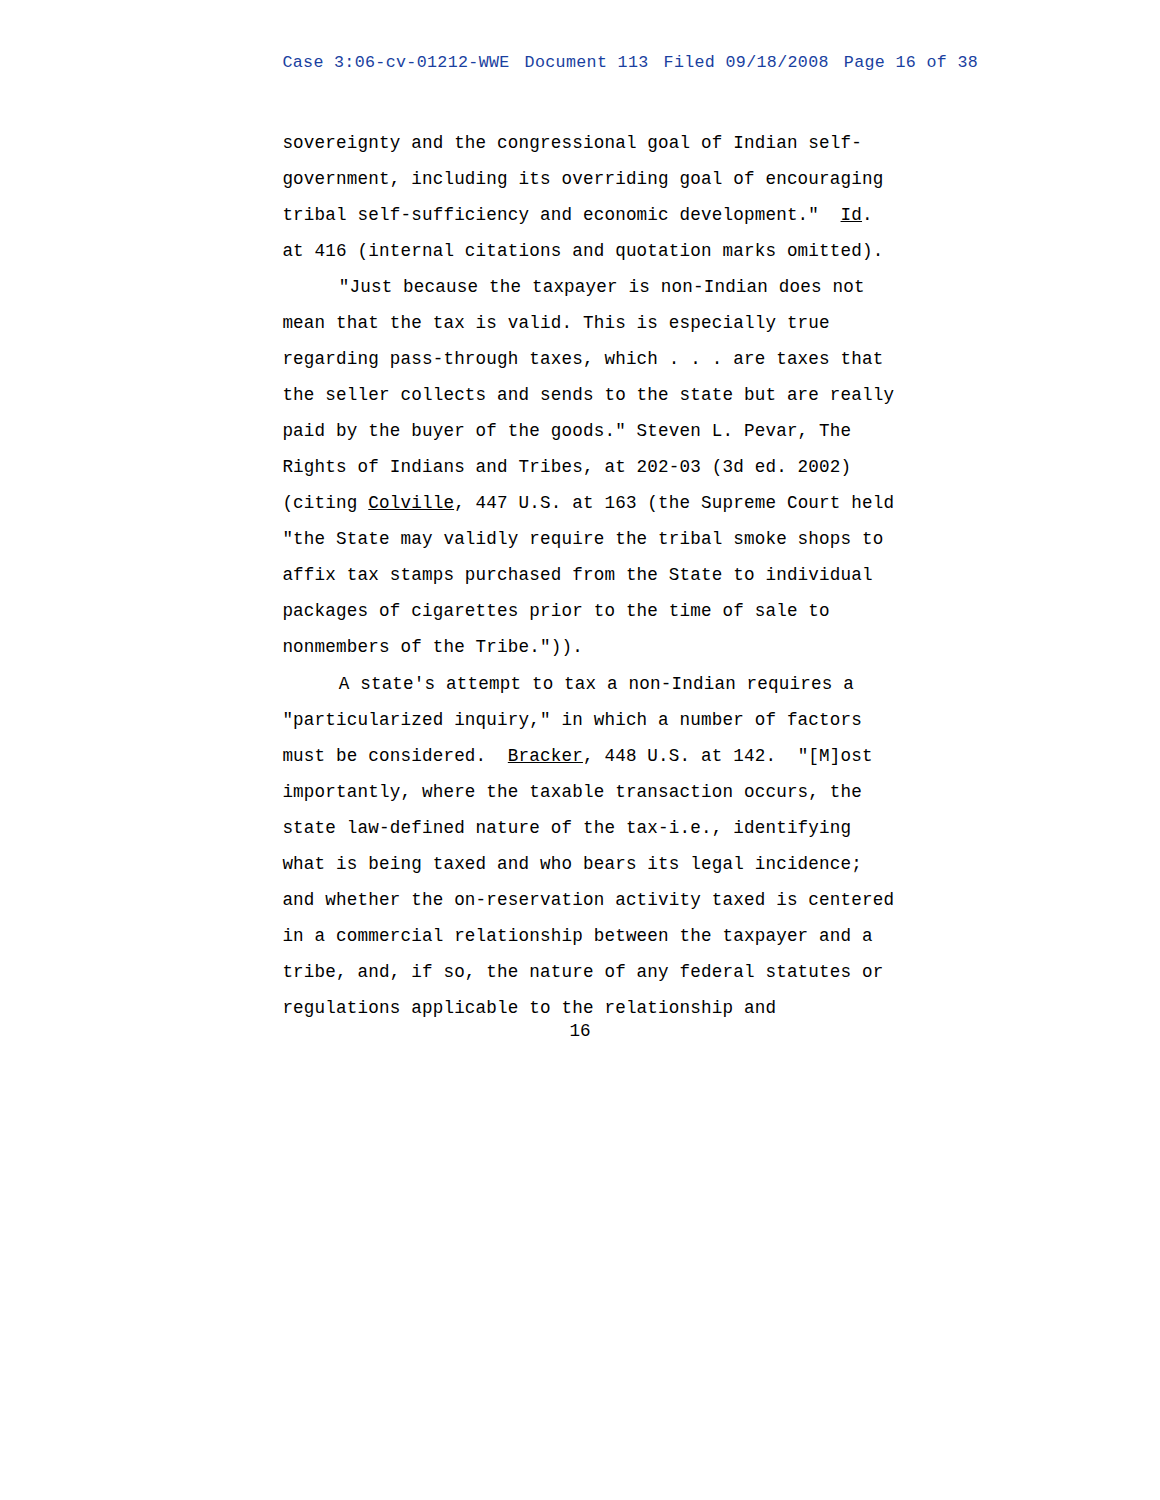Case 3:06-cv-01212-WWE Document 113 Filed 09/18/2008 Page 16 of 38
sovereignty and the congressional goal of Indian self-government, including its overriding goal of encouraging tribal self-sufficiency and economic development." Id. at 416 (internal citations and quotation marks omitted).
"Just because the taxpayer is non-Indian does not mean that the tax is valid. This is especially true regarding pass-through taxes, which . . . are taxes that the seller collects and sends to the state but are really paid by the buyer of the goods." Steven L. Pevar, The Rights of Indians and Tribes, at 202-03 (3d ed. 2002) (citing Colville, 447 U.S. at 163 (the Supreme Court held "the State may validly require the tribal smoke shops to affix tax stamps purchased from the State to individual packages of cigarettes prior to the time of sale to nonmembers of the Tribe.")).
A state's attempt to tax a non-Indian requires a "particularized inquiry," in which a number of factors must be considered. Bracker, 448 U.S. at 142. "[M]ost importantly, where the taxable transaction occurs, the state law-defined nature of the tax-i.e., identifying what is being taxed and who bears its legal incidence; and whether the on-reservation activity taxed is centered in a commercial relationship between the taxpayer and a tribe, and, if so, the nature of any federal statutes or regulations applicable to the relationship and
16